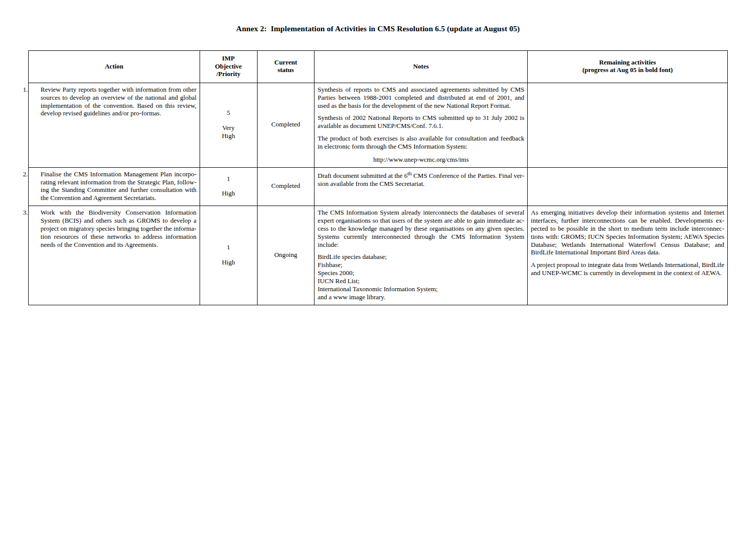Annex 2: Implementation of Activities in CMS Resolution 6.5 (update at August 05)
| Action | IMP Objective /Priority | Current status | Notes | Remaining activities (progress at Aug 05 in bold font) |
| --- | --- | --- | --- | --- |
| 1. Review Party reports together with information from other sources to develop an overview of the national and global implementation of the convention. Based on this review, develop revised guidelines and/or pro-formas. | 5 Very High | Completed | Synthesis of reports to CMS and associated agreements submitted by CMS Parties between 1988-2001 completed and distributed at end of 2001, and used as the basis for the development of the new National Report Format. Synthesis of 2002 National Reports to CMS submitted up to 31 July 2002 is available as document UNEP/CMS/Conf. 7.6.1. The product of both exercises is also available for consultation and feedback in electronic form through the CMS Information System: http://www.unep-wcmc.org/cms/ims | |
| 2. Finalise the CMS Information Management Plan incorporating relevant information from the Strategic Plan, following the Standing Committee and further consultation with the Convention and Agreement Secretariats. | 1 High | Completed | Draft document submitted at the 6 th CMS Conference of the Parties. Final version available from the CMS Secretariat. | |
| 3. Work with the Biodiversity Conservation Information System (BCIS) and others such as GROMS to develop a project on migratory species bringing together the information resources of these networks to address information needs of the Convention and its Agreements. | 1 High | Ongoing | The CMS Information System already interconnects the databases of several expert organisations so that users of the system are able to gain immediate access to the knowledge managed by these organisations on any given species. Systems currently interconnected through the CMS Information System include: BirdLife species database; Fishbase; Species 2000; IUCN Red List; International Taxonomic Information System; and a www image library. | As emerging initiatives develop their information systems and Internet interfaces, further interconnections can be enabled. Developments expected to be possible in the short to medium term include interconnections with: GROMS; IUCN Species Information System; AEWA Species Database; Wetlands International Waterfowl Census Database; and BirdLife International Important Bird Areas data. A project proposal to integrate data from Wetlands International, BirdLife and UNEP-WCMC is currently in development in the context of AEWA. |